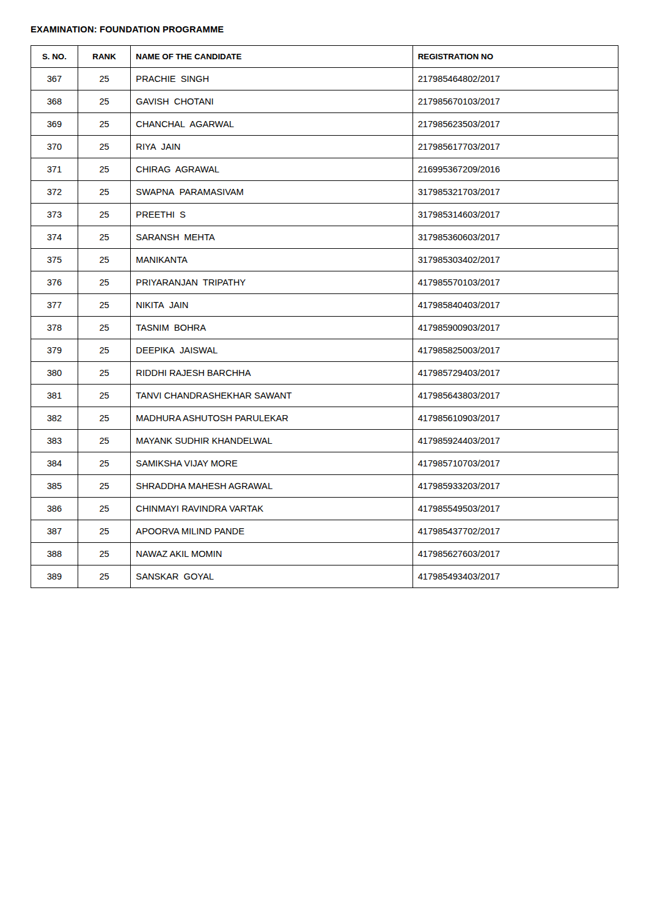EXAMINATION: FOUNDATION PROGRAMME
| S. NO. | RANK | NAME OF THE CANDIDATE | REGISTRATION NO |
| --- | --- | --- | --- |
| 367 | 25 | PRACHIE SINGH | 217985464802/2017 |
| 368 | 25 | GAVISH CHOTANI | 217985670103/2017 |
| 369 | 25 | CHANCHAL AGARWAL | 217985623503/2017 |
| 370 | 25 | RIYA JAIN | 217985617703/2017 |
| 371 | 25 | CHIRAG AGRAWAL | 216995367209/2016 |
| 372 | 25 | SWAPNA PARAMASIVAM | 317985321703/2017 |
| 373 | 25 | PREETHI S | 317985314603/2017 |
| 374 | 25 | SARANSH MEHTA | 317985360603/2017 |
| 375 | 25 | MANIKANTA | 317985303402/2017 |
| 376 | 25 | PRIYARANJAN TRIPATHY | 417985570103/2017 |
| 377 | 25 | NIKITA JAIN | 417985840403/2017 |
| 378 | 25 | TASNIM BOHRA | 417985900903/2017 |
| 379 | 25 | DEEPIKA JAISWAL | 417985825003/2017 |
| 380 | 25 | RIDDHI RAJESH BARCHHA | 417985729403/2017 |
| 381 | 25 | TANVI CHANDRASHEKHAR SAWANT | 417985643803/2017 |
| 382 | 25 | MADHURA ASHUTOSH PARULEKAR | 417985610903/2017 |
| 383 | 25 | MAYANK SUDHIR KHANDELWAL | 417985924403/2017 |
| 384 | 25 | SAMIKSHA VIJAY MORE | 417985710703/2017 |
| 385 | 25 | SHRADDHA MAHESH AGRAWAL | 417985933203/2017 |
| 386 | 25 | CHINMAYI RAVINDRA VARTAK | 417985549503/2017 |
| 387 | 25 | APOORVA MILIND PANDE | 417985437702/2017 |
| 388 | 25 | NAWAZ AKIL MOMIN | 417985627603/2017 |
| 389 | 25 | SANSKAR GOYAL | 417985493403/2017 |